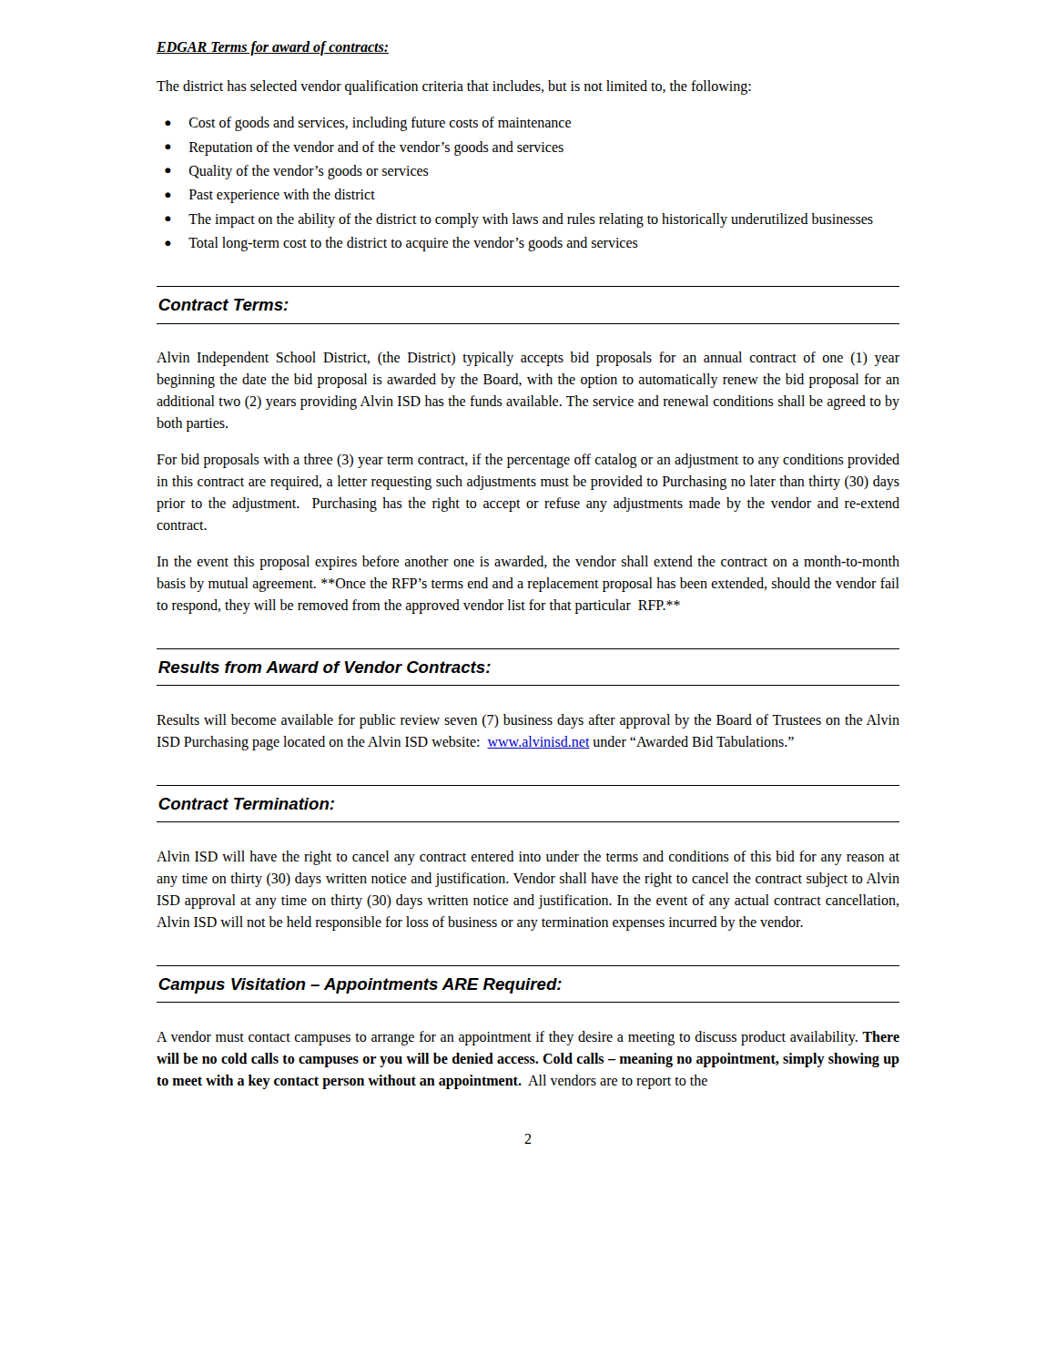EDGAR Terms for award of contracts:
The district has selected vendor qualification criteria that includes, but is not limited to, the following:
Cost of goods and services, including future costs of maintenance
Reputation of the vendor and of the vendor’s goods and services
Quality of the vendor’s goods or services
Past experience with the district
The impact on the ability of the district to comply with laws and rules relating to historically underutilized businesses
Total long-term cost to the district to acquire the vendor’s goods and services
Contract Terms:
Alvin Independent School District, (the District) typically accepts bid proposals for an annual contract of one (1) year beginning the date the bid proposal is awarded by the Board, with the option to automatically renew the bid proposal for an additional two (2) years providing Alvin ISD has the funds available. The service and renewal conditions shall be agreed to by both parties.
For bid proposals with a three (3) year term contract, if the percentage off catalog or an adjustment to any conditions provided in this contract are required, a letter requesting such adjustments must be provided to Purchasing no later than thirty (30) days prior to the adjustment. Purchasing has the right to accept or refuse any adjustments made by the vendor and re-extend contract.
In the event this proposal expires before another one is awarded, the vendor shall extend the contract on a month-to-month basis by mutual agreement. **Once the RFP’s terms end and a replacement proposal has been extended, should the vendor fail to respond, they will be removed from the approved vendor list for that particular RFP.**
Results from Award of Vendor Contracts:
Results will become available for public review seven (7) business days after approval by the Board of Trustees on the Alvin ISD Purchasing page located on the Alvin ISD website: www.alvinisd.net under “Awarded Bid Tabulations.”
Contract Termination:
Alvin ISD will have the right to cancel any contract entered into under the terms and conditions of this bid for any reason at any time on thirty (30) days written notice and justification. Vendor shall have the right to cancel the contract subject to Alvin ISD approval at any time on thirty (30) days written notice and justification. In the event of any actual contract cancellation, Alvin ISD will not be held responsible for loss of business or any termination expenses incurred by the vendor.
Campus Visitation – Appointments ARE Required:
A vendor must contact campuses to arrange for an appointment if they desire a meeting to discuss product availability. There will be no cold calls to campuses or you will be denied access. Cold calls – meaning no appointment, simply showing up to meet with a key contact person without an appointment. All vendors are to report to the
2